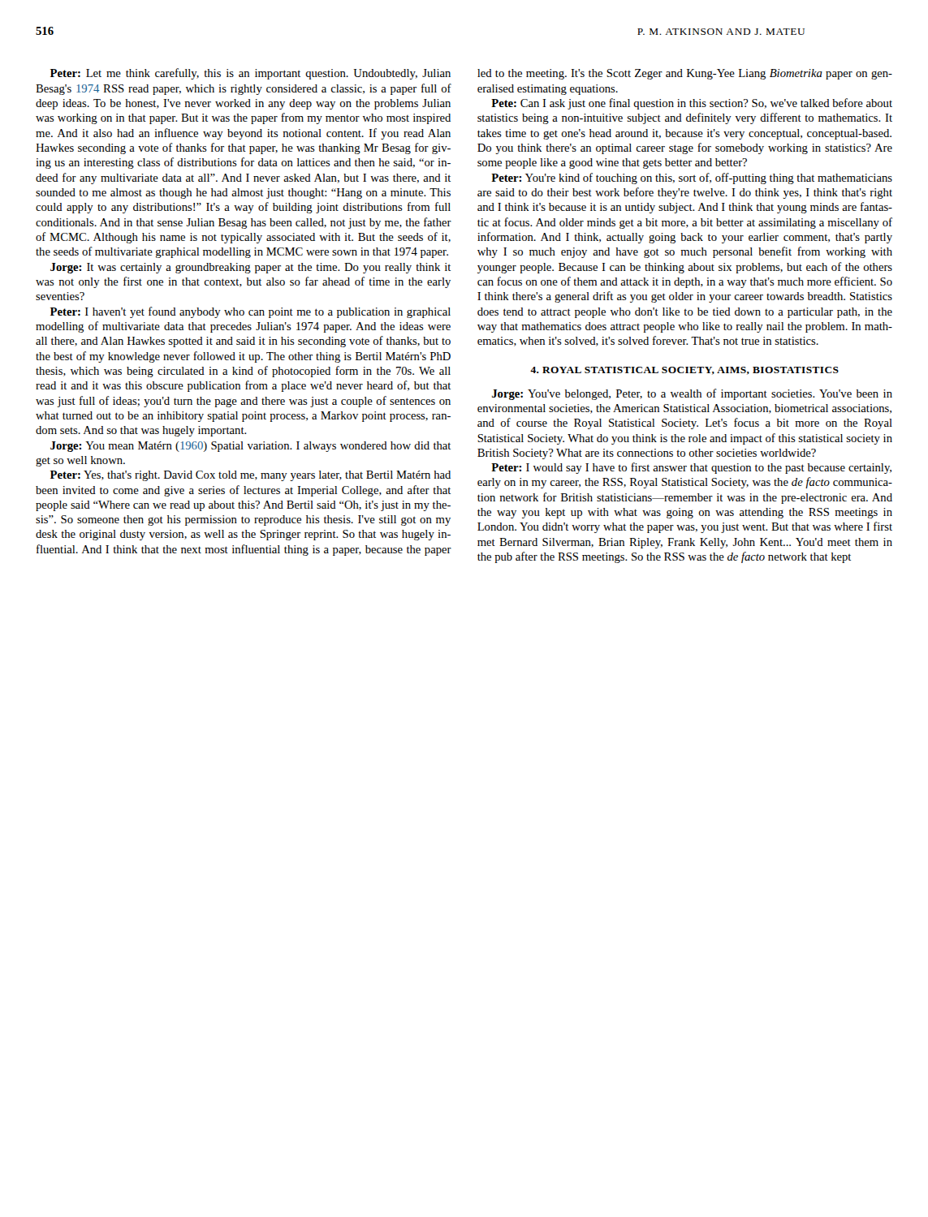516 P. M. ATKINSON AND J. MATEU
Peter: Let me think carefully, this is an important question. Undoubtedly, Julian Besag's 1974 RSS read paper, which is rightly considered a classic, is a paper full of deep ideas. To be honest, I've never worked in any deep way on the problems Julian was working on in that paper. But it was the paper from my mentor who most inspired me. And it also had an influence way beyond its notional content. If you read Alan Hawkes seconding a vote of thanks for that paper, he was thanking Mr Besag for giving us an interesting class of distributions for data on lattices and then he said, “or indeed for any multivariate data at all”. And I never asked Alan, but I was there, and it sounded to me almost as though he had almost just thought: “Hang on a minute. This could apply to any distributions!” It's a way of building joint distributions from full conditionals. And in that sense Julian Besag has been called, not just by me, the father of MCMC. Although his name is not typically associated with it. But the seeds of it, the seeds of multivariate graphical modelling in MCMC were sown in that 1974 paper.
Jorge: It was certainly a groundbreaking paper at the time. Do you really think it was not only the first one in that context, but also so far ahead of time in the early seventies?
Peter: I haven't yet found anybody who can point me to a publication in graphical modelling of multivariate data that precedes Julian's 1974 paper. And the ideas were all there, and Alan Hawkes spotted it and said it in his seconding vote of thanks, but to the best of my knowledge never followed it up. The other thing is Bertil Matérn's PhD thesis, which was being circulated in a kind of photocopied form in the 70s. We all read it and it was this obscure publication from a place we'd never heard of, but that was just full of ideas; you'd turn the page and there was just a couple of sentences on what turned out to be an inhibitory spatial point process, a Markov point process, random sets. And so that was hugely important.
Jorge: You mean Matérn (1960) Spatial variation. I always wondered how did that get so well known.
Peter: Yes, that's right. David Cox told me, many years later, that Bertil Matérn had been invited to come and give a series of lectures at Imperial College, and after that people said “Where can we read up about this? And Bertil said “Oh, it's just in my thesis”. So someone then got his permission to reproduce his thesis. I've still got on my desk the original dusty version, as well as the Springer reprint. So that was hugely influential. And I think that the next most influential thing is a paper, because the paper led to the meeting. It's the Scott Zeger and Kung-Yee Liang Biometrika paper on generalised estimating equations.
Pete: Can I ask just one final question in this section? So, we've talked before about statistics being a non-intuitive subject and definitely very different to mathematics. It takes time to get one's head around it, because it's very conceptual, conceptual-based. Do you think there's an optimal career stage for somebody working in statistics? Are some people like a good wine that gets better and better?
Peter: You're kind of touching on this, sort of, off-putting thing that mathematicians are said to do their best work before they're twelve. I do think yes, I think that's right and I think it's because it is an untidy subject. And I think that young minds are fantastic at focus. And older minds get a bit more, a bit better at assimilating a miscellany of information. And I think, actually going back to your earlier comment, that's partly why I so much enjoy and have got so much personal benefit from working with younger people. Because I can be thinking about six problems, but each of the others can focus on one of them and attack it in depth, in a way that's much more efficient. So I think there's a general drift as you get older in your career towards breadth. Statistics does tend to attract people who don't like to be tied down to a particular path, in the way that mathematics does attract people who like to really nail the problem. In mathematics, when it's solved, it's solved forever. That's not true in statistics.
4. ROYAL STATISTICAL SOCIETY, AIMS, BIOSTATISTICS
Jorge: You've belonged, Peter, to a wealth of important societies. You've been in environmental societies, the American Statistical Association, biometrical associations, and of course the Royal Statistical Society. Let's focus a bit more on the Royal Statistical Society. What do you think is the role and impact of this statistical society in British Society? What are its connections to other societies worldwide?
Peter: I would say I have to first answer that question to the past because certainly, early on in my career, the RSS, Royal Statistical Society, was the de facto communication network for British statisticians—remember it was in the pre-electronic era. And the way you kept up with what was going on was attending the RSS meetings in London. You didn't worry what the paper was, you just went. But that was where I first met Bernard Silverman, Brian Ripley, Frank Kelly, John Kent... You'd meet them in the pub after the RSS meetings. So the RSS was the de facto network that kept